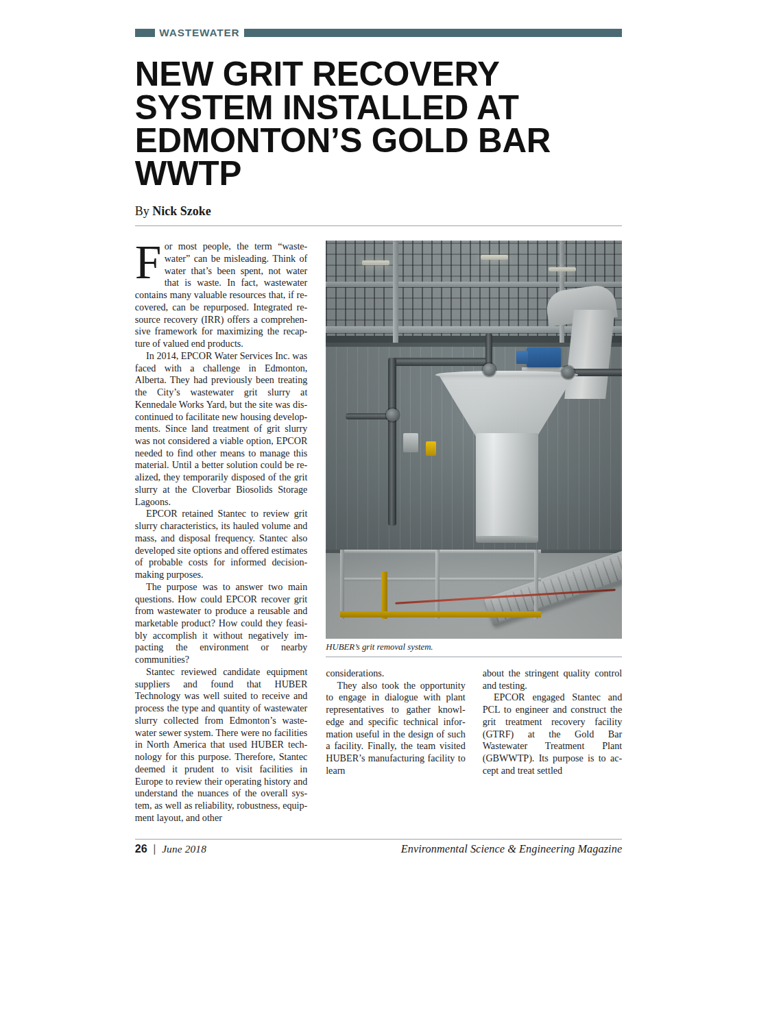Wastewater
New grit recovery system installed at Edmonton’s Gold Bar WWTP
By Nick Szoke
For most people, the term “wastewater” can be misleading. Think of water that’s been spent, not water that is waste. In fact, wastewater contains many valuable resources that, if recovered, can be repurposed. Integrated resource recovery (IRR) offers a comprehensive framework for maximizing the recapture of valued end products.
In 2014, EPCOR Water Services Inc. was faced with a challenge in Edmonton, Alberta. They had previously been treating the City’s wastewater grit slurry at Kennedale Works Yard, but the site was discontinued to facilitate new housing developments. Since land treatment of grit slurry was not considered a viable option, EPCOR needed to find other means to manage this material. Until a better solution could be realized, they temporarily disposed of the grit slurry at the Cloverbar Biosolids Storage Lagoons.
EPCOR retained Stantec to review grit slurry characteristics, its hauled volume and mass, and disposal frequency. Stantec also developed site options and offered estimates of probable costs for informed decision-making purposes.
The purpose was to answer two main questions. How could EPCOR recover grit from wastewater to produce a reusable and marketable product? How could they feasibly accomplish it without negatively impacting the environment or nearby communities?
Stantec reviewed candidate equipment suppliers and found that HUBER Technology was well suited to receive and process the type and quantity of wastewater slurry collected from Edmonton’s wastewater sewer system. There were no facilities in North America that used HUBER technology for this purpose. Therefore, Stantec deemed it prudent to visit facilities in Europe to review their operating history and understand the nuances of the overall system, as well as reliability, robustness, equipment layout, and other
HUBER’s grit removal system.
considerations.
They also took the opportunity to engage in dialogue with plant representatives to gather knowledge and specific technical information useful in the design of such a facility. Finally, the team visited HUBER’s manufacturing facility to learn
about the stringent quality control and testing.
EPCOR engaged Stantec and PCL to engineer and construct the grit treatment recovery facility (GTRF) at the Gold Bar Wastewater Treatment Plant (GBWWTP). Its purpose is to accept and treat settled
26 | June 2018
Environmental Science & Engineering Magazine